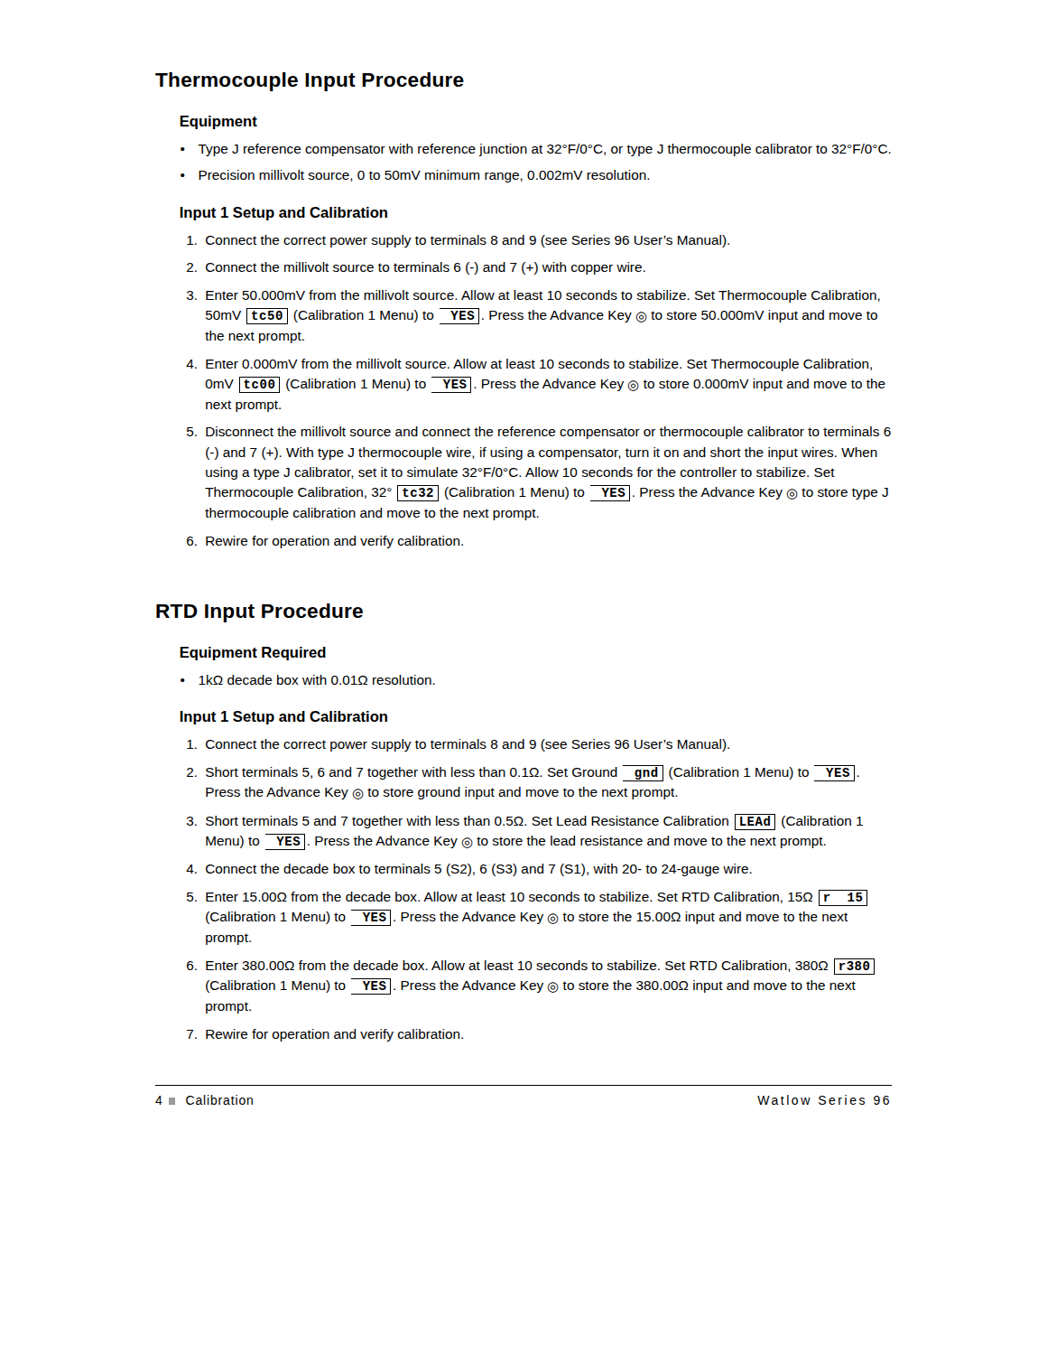Thermocouple Input Procedure
Equipment
Type J reference compensator with reference junction at 32°F/0°C, or type J thermocouple calibrator to 32°F/0°C.
Precision millivolt source, 0 to 50mV minimum range, 0.002mV resolution.
Input 1 Setup and Calibration
Connect the correct power supply to terminals 8 and 9 (see Series 96 User’s Manual).
Connect the millivolt source to terminals 6 (-) and 7 (+) with copper wire.
Enter 50.000mV from the millivolt source. Allow at least 10 seconds to stabilize. Set Thermocouple Calibration, 50mV tc50 (Calibration 1 Menu) to YES. Press the Advance Key ◎ to store 50.000mV input and move to the next prompt.
Enter 0.000mV from the millivolt source. Allow at least 10 seconds to stabilize. Set Thermocouple Calibration, 0mV tc00 (Calibration 1 Menu) to YES. Press the Advance Key ◎ to store 0.000mV input and move to the next prompt.
Disconnect the millivolt source and connect the reference compensator or thermocouple calibrator to terminals 6 (-) and 7 (+). With type J thermocouple wire, if using a compensator, turn it on and short the input wires. When using a type J calibrator, set it to simulate 32°F/0°C. Allow 10 seconds for the controller to stabilize. Set Thermocouple Calibration, 32° tc32 (Calibration 1 Menu) to YES. Press the Advance Key ◎ to store type J thermocouple calibration and move to the next prompt.
Rewire for operation and verify calibration.
RTD Input Procedure
Equipment Required
1kΩ decade box with 0.01Ω resolution.
Input 1 Setup and Calibration
Connect the correct power supply to terminals 8 and 9 (see Series 96 User’s Manual).
Short terminals 5, 6 and 7 together with less than 0.1Ω. Set Ground gnd (Calibration 1 Menu) to YES. Press the Advance Key ◎ to store ground input and move to the next prompt.
Short terminals 5 and 7 together with less than 0.5Ω. Set Lead Resistance Calibration LEAd (Calibration 1 Menu) to YES. Press the Advance Key ◎ to store the lead resistance and move to the next prompt.
Connect the decade box to terminals 5 (S2), 6 (S3) and 7 (S1), with 20- to 24-gauge wire.
Enter 15.00Ω from the decade box. Allow at least 10 seconds to stabilize. Set RTD Calibration, 15Ω r 15 (Calibration 1 Menu) to YES. Press the Advance Key ◎ to store the 15.00Ω input and move to the next prompt.
Enter 380.00Ω from the decade box. Allow at least 10 seconds to stabilize. Set RTD Calibration, 380Ω r380 (Calibration 1 Menu) to YES. Press the Advance Key ◎ to store the 380.00Ω input and move to the next prompt.
Rewire for operation and verify calibration.
4 Calibration
Watlow Series 96